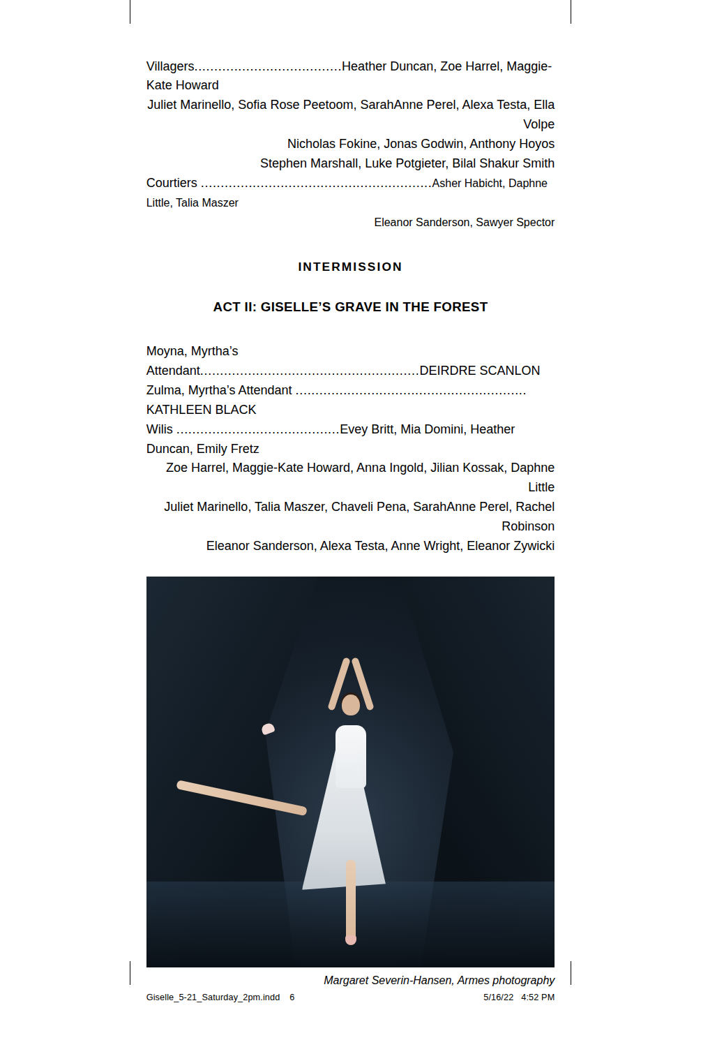Villagers..................................... Heather Duncan, Zoe Harrel, Maggie-Kate Howard
Juliet Marinello, Sofia Rose Peetoom, SarahAnne Perel, Alexa Testa, Ella Volpe
Nicholas Fokine, Jonas Godwin, Anthony Hoyos
Stephen Marshall, Luke Potgieter, Bilal Shakur Smith
Courtiers .......................................................... Asher Habicht, Daphne Little, Talia Maszer
Eleanor Sanderson, Sawyer Spector
INTERMISSION
ACT II: GISELLE’S GRAVE IN THE FOREST
Moyna, Myrtha’s Attendant....................................................... DEIRDRE SCANLON
Zulma, Myrtha’s Attendant .......................................................... KATHLEEN BLACK
Wilis ......................................... Evey Britt, Mia Domini, Heather Duncan, Emily Fretz
Zoe Harrel, Maggie-Kate Howard, Anna Ingold, Jilian Kossak, Daphne Little
Juliet Marinello, Talia Maszer, Chaveli Pena, SarahAnne Perel, Rachel Robinson
Eleanor Sanderson, Alexa Testa, Anne Wright, Eleanor Zywicki
Margaret Severin-Hansen, Armes photography
Giselle_5-21_Saturday_2pm.indd 6
5/16/22 4:52 PM